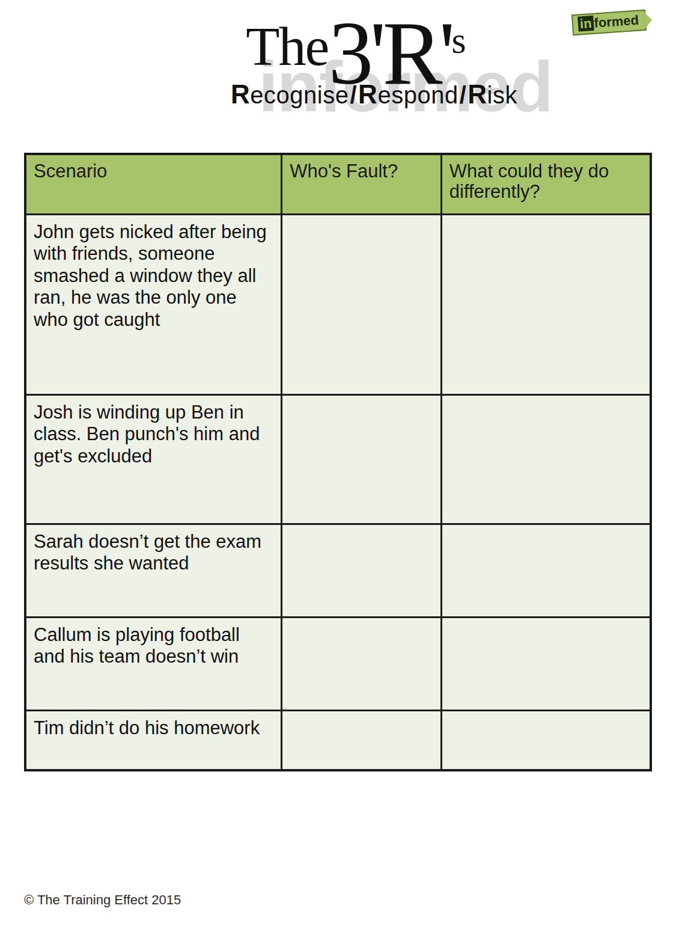informed
informed
The 3'R's
Recognise/Respond/Risk
| Scenario | Who's Fault? | What could they do differently? |
| --- | --- | --- |
| John gets nicked after being with friends, someone smashed a window they all ran, he was the only one who got caught | | |
| Josh is winding up Ben in class. Ben punch's him and get's excluded | | |
| Sarah doesn’t get the exam results she wanted | | |
| Callum is playing football and his team doesn’t win | | |
| Tim didn’t do his homework | | |
© The Training Effect 2015